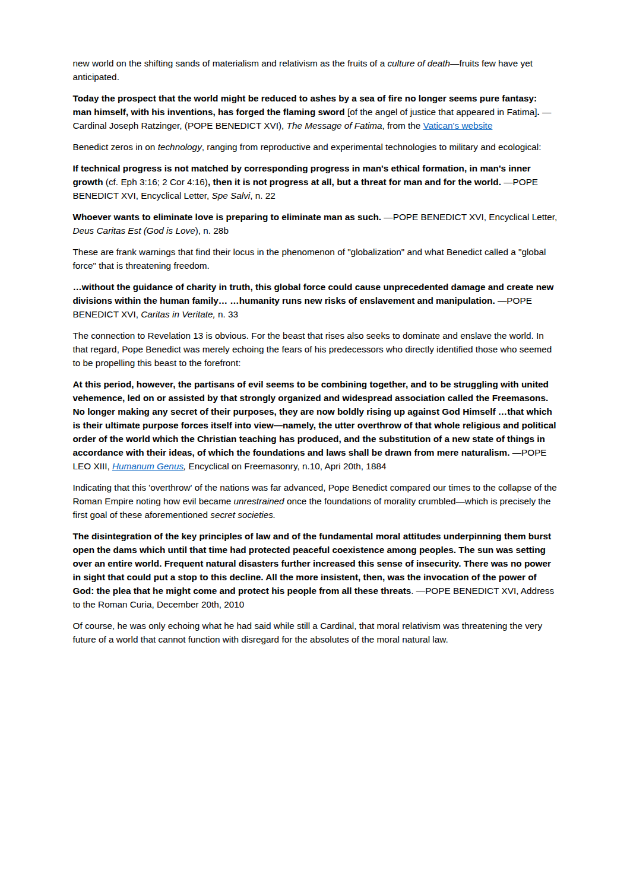new world on the shifting sands of materialism and relativism as the fruits of a culture of death—fruits few have yet anticipated.
Today the prospect that the world might be reduced to ashes by a sea of fire no longer seems pure fantasy: man himself, with his inventions, has forged the flaming sword [of the angel of justice that appeared in Fatima]. —Cardinal Joseph Ratzinger, (POPE BENEDICT XVI), The Message of Fatima, from the Vatican's website
Benedict zeros in on technology, ranging from reproductive and experimental technologies to military and ecological:
If technical progress is not matched by corresponding progress in man's ethical formation, in man's inner growth (cf. Eph 3:16; 2 Cor 4:16), then it is not progress at all, but a threat for man and for the world. —POPE BENEDICT XVI, Encyclical Letter, Spe Salvi, n. 22
Whoever wants to eliminate love is preparing to eliminate man as such. —POPE BENEDICT XVI, Encyclical Letter, Deus Caritas Est (God is Love), n. 28b
These are frank warnings that find their locus in the phenomenon of "globalization" and what Benedict called a "global force" that is threatening freedom.
…without the guidance of charity in truth, this global force could cause unprecedented damage and create new divisions within the human family… …humanity runs new risks of enslavement and manipulation. —POPE BENEDICT XVI, Caritas in Veritate, n. 33
The connection to Revelation 13 is obvious. For the beast that rises also seeks to dominate and enslave the world. In that regard, Pope Benedict was merely echoing the fears of his predecessors who directly identified those who seemed to be propelling this beast to the forefront:
At this period, however, the partisans of evil seems to be combining together, and to be struggling with united vehemence, led on or assisted by that strongly organized and widespread association called the Freemasons. No longer making any secret of their purposes, they are now boldly rising up against God Himself …that which is their ultimate purpose forces itself into view—namely, the utter overthrow of that whole religious and political order of the world which the Christian teaching has produced, and the substitution of a new state of things in accordance with their ideas, of which the foundations and laws shall be drawn from mere naturalism. —POPE LEO XIII, Humanum Genus, Encyclical on Freemasonry, n.10, Apri 20th, 1884
Indicating that this 'overthrow' of the nations was far advanced, Pope Benedict compared our times to the collapse of the Roman Empire noting how evil became unrestrained once the foundations of morality crumbled—which is precisely the first goal of these aforementioned secret societies.
The disintegration of the key principles of law and of the fundamental moral attitudes underpinning them burst open the dams which until that time had protected peaceful coexistence among peoples. The sun was setting over an entire world. Frequent natural disasters further increased this sense of insecurity. There was no power in sight that could put a stop to this decline. All the more insistent, then, was the invocation of the power of God: the plea that he might come and protect his people from all these threats. —POPE BENEDICT XVI, Address to the Roman Curia, December 20th, 2010
Of course, he was only echoing what he had said while still a Cardinal, that moral relativism was threatening the very future of a world that cannot function with disregard for the absolutes of the moral natural law.